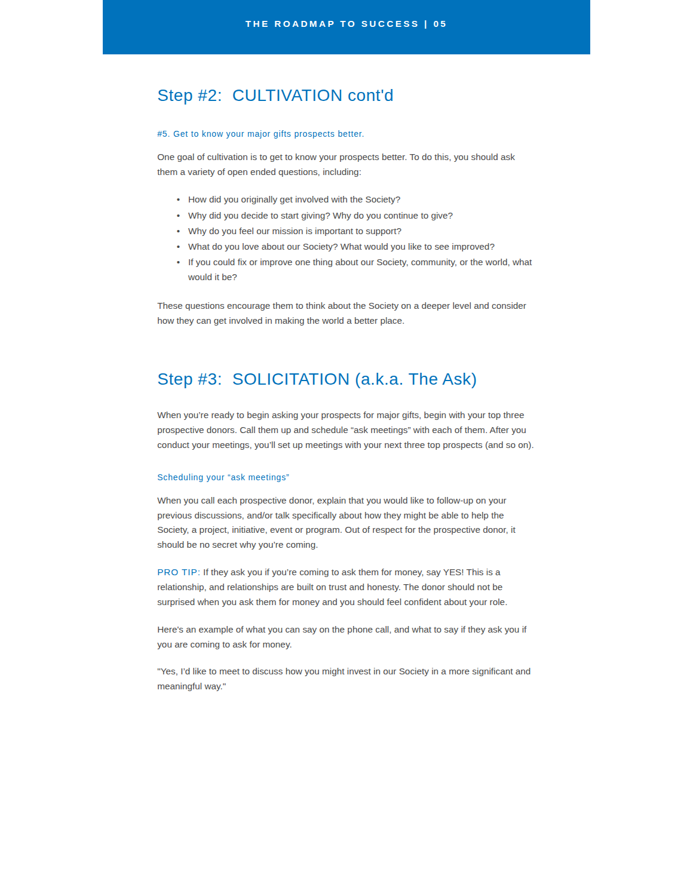The Roadmap to Success | 05
Step #2: CULTIVATION cont'd
#5. Get to know your major gifts prospects better.
One goal of cultivation is to get to know your prospects better. To do this, you should ask them a variety of open ended questions, including:
How did you originally get involved with the Society?
Why did you decide to start giving? Why do you continue to give?
Why do you feel our mission is important to support?
What do you love about our Society? What would you like to see improved?
If you could fix or improve one thing about our Society, community, or the world, what would it be?
These questions encourage them to think about the Society on a deeper level and consider how they can get involved in making the world a better place.
Step #3: SOLICITATION (a.k.a. The Ask)
When you’re ready to begin asking your prospects for major gifts, begin with your top three prospective donors. Call them up and schedule “ask meetings” with each of them. After you conduct your meetings, you’ll set up meetings with your next three top prospects (and so on).
Scheduling your “ask meetings”
When you call each prospective donor, explain that you would like to follow-up on your previous discussions, and/or talk specifically about how they might be able to help the Society, a project, initiative, event or program. Out of respect for the prospective donor, it should be no secret why you’re coming.
PRO TIP: If they ask you if you’re coming to ask them for money, say YES! This is a relationship, and relationships are built on trust and honesty. The donor should not be surprised when you ask them for money and you should feel confident about your role.
Here's an example of what you can say on the phone call, and what to say if they ask you if you are coming to ask for money.
"Yes, I’d like to meet to discuss how you might invest in our Society in a more significant and meaningful way."